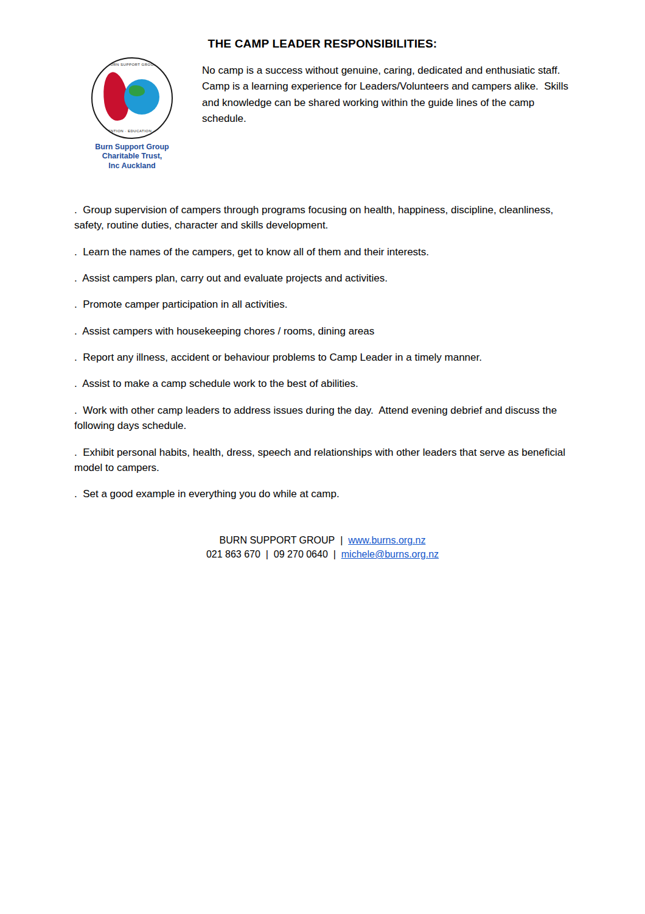THE CAMP LEADER RESPONSIBILITIES:
Burn Support Group Prevention · Education · Care
Burn Support Group
Charitable Trust,
Inc Auckland
No camp is a success without genuine, caring, dedicated and enthusiatic staff. Camp is a learning experience for Leaders/Volunteers and campers alike. Skills and knowledge can be shared working within the guide lines of the camp schedule.
. Group supervision of campers through programs focusing on health, happiness, discipline, cleanliness, safety, routine duties, character and skills development.
. Learn the names of the campers, get to know all of them and their interests.
. Assist campers plan, carry out and evaluate projects and activities.
. Promote camper participation in all activities.
. Assist campers with housekeeping chores / rooms, dining areas
. Report any illness, accident or behaviour problems to Camp Leader in a timely manner.
. Assist to make a camp schedule work to the best of abilities.
. Work with other camp leaders to address issues during the day. Attend evening debrief and discuss the following days schedule.
. Exhibit personal habits, health, dress, speech and relationships with other leaders that serve as beneficial model to campers.
. Set a good example in everything you do while at camp.
BURN SUPPORT GROUP | www.burns.org.nz
021 863 670 | 09 270 0640 | michele@burns.org.nz